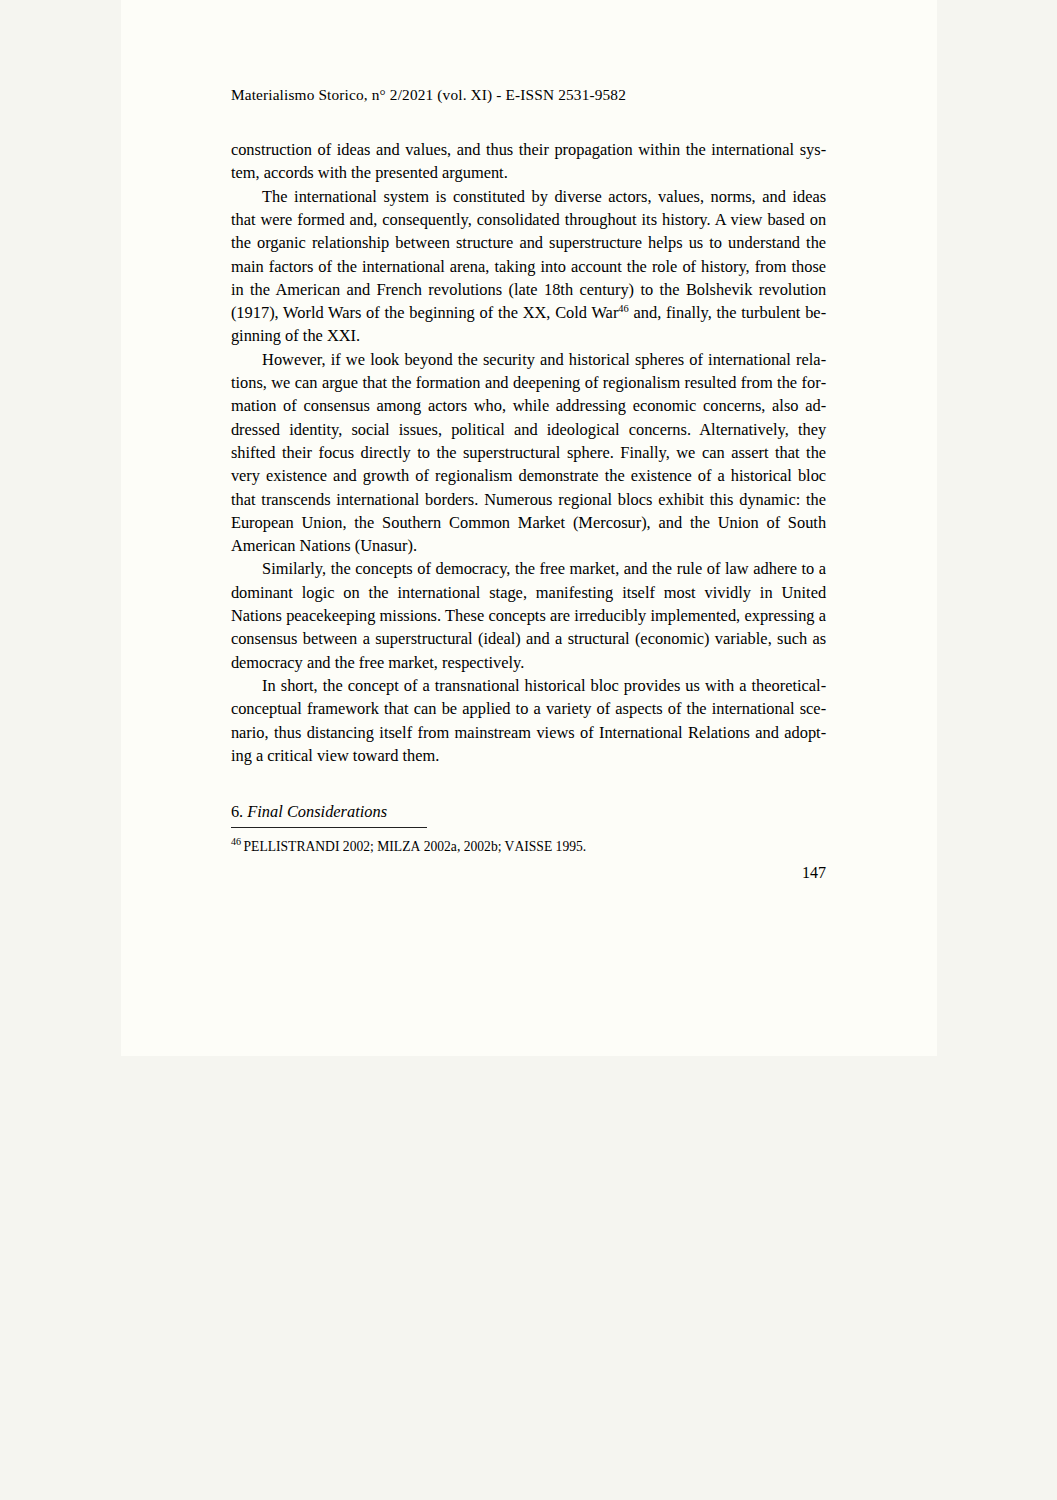Materialismo Storico, n° 2/2021 (vol. XI) - E-ISSN 2531-9582
construction of ideas and values, and thus their propagation within the international system, accords with the presented argument.
The international system is constituted by diverse actors, values, norms, and ideas that were formed and, consequently, consolidated throughout its history. A view based on the organic relationship between structure and superstructure helps us to understand the main factors of the international arena, taking into account the role of history, from those in the American and French revolutions (late 18th century) to the Bolshevik revolution (1917), World Wars of the beginning of the XX, Cold War46 and, finally, the turbulent beginning of the XXI.
However, if we look beyond the security and historical spheres of international relations, we can argue that the formation and deepening of regionalism resulted from the formation of consensus among actors who, while addressing economic concerns, also addressed identity, social issues, political and ideological concerns. Alternatively, they shifted their focus directly to the superstructural sphere. Finally, we can assert that the very existence and growth of regionalism demonstrate the existence of a historical bloc that transcends international borders. Numerous regional blocs exhibit this dynamic: the European Union, the Southern Common Market (Mercosur), and the Union of South American Nations (Unasur).
Similarly, the concepts of democracy, the free market, and the rule of law adhere to a dominant logic on the international stage, manifesting itself most vividly in United Nations peacekeeping missions. These concepts are irreducibly implemented, expressing a consensus between a superstructural (ideal) and a structural (economic) variable, such as democracy and the free market, respectively.
In short, the concept of a transnational historical bloc provides us with a theoretical-conceptual framework that can be applied to a variety of aspects of the international scenario, thus distancing itself from mainstream views of International Relations and adopting a critical view toward them.
6. Final Considerations
46PELLISTRANDI 2002; MILZA 2002a, 2002b; VAISSE 1995.
147